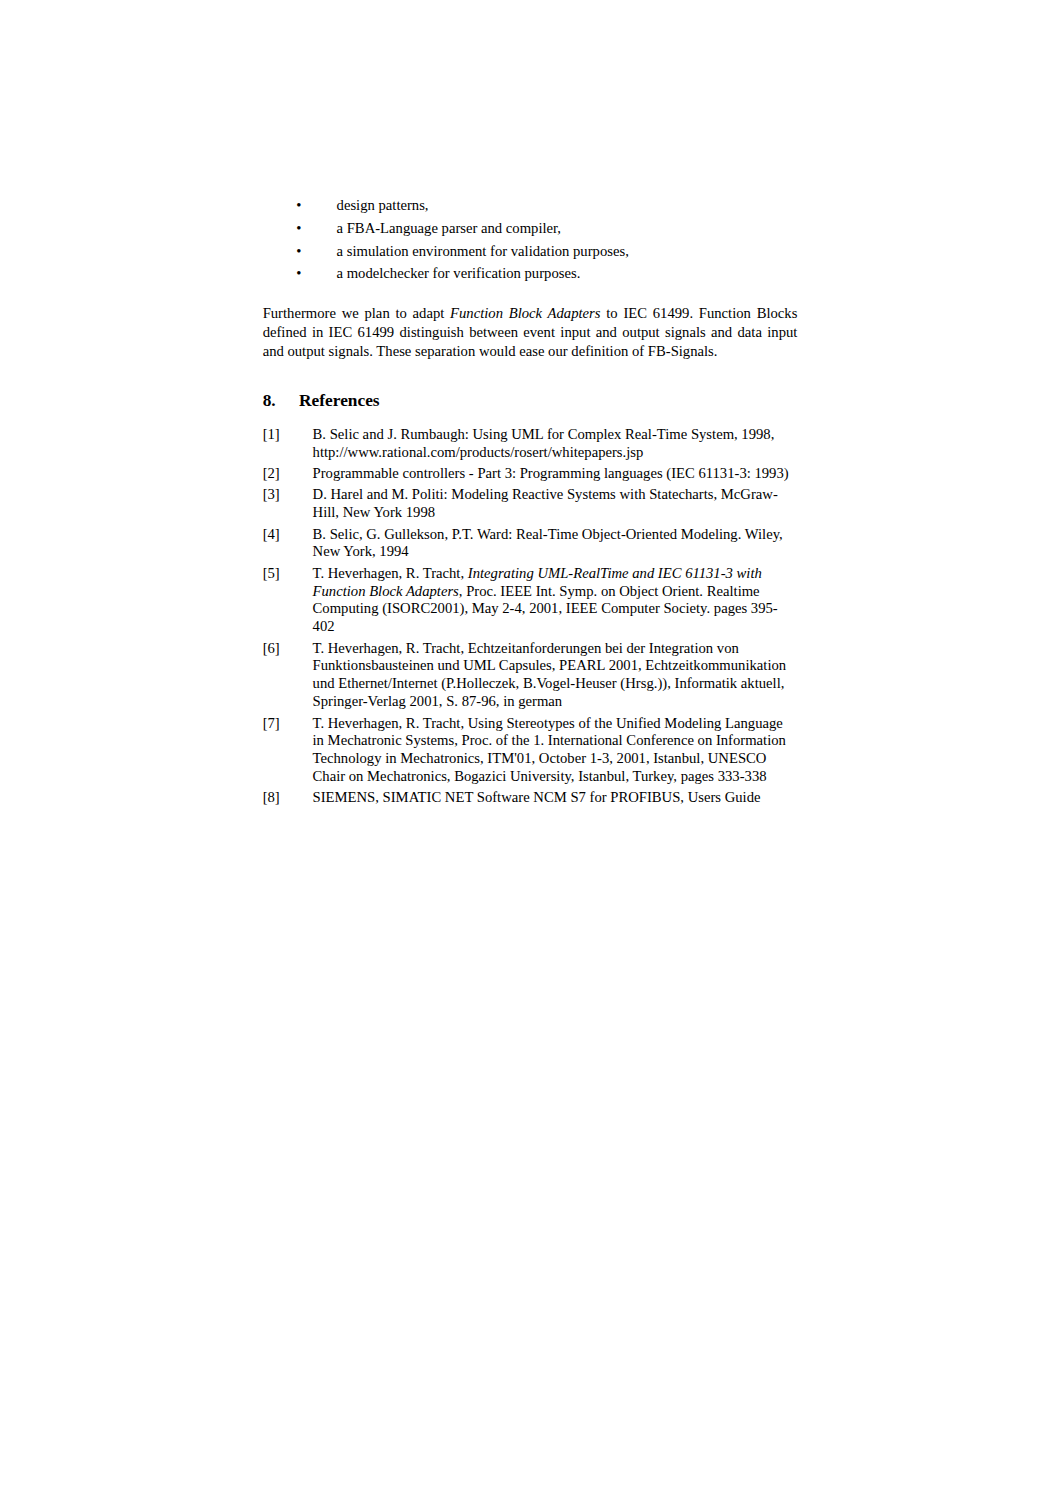design patterns,
a FBA-Language parser and compiler,
a simulation environment for validation purposes,
a modelchecker for verification purposes.
Furthermore we plan to adapt Function Block Adapters to IEC 61499. Function Blocks defined in IEC 61499 distinguish between event input and output signals and data input and output signals. These separation would ease our definition of FB-Signals.
8. References
| [1] | B. Selic and J. Rumbaugh: Using UML for Complex Real-Time System, 1998, http://www.rational.com/products/rosert/whitepapers.jsp |
| [2] | Programmable controllers - Part 3: Programming languages (IEC 61131-3: 1993) |
| [3] | D. Harel and M. Politi: Modeling Reactive Systems with Statecharts, McGraw-Hill, New York 1998 |
| [4] | B. Selic, G. Gullekson, P.T. Ward: Real-Time Object-Oriented Modeling. Wiley, New York, 1994 |
| [5] | T. Heverhagen, R. Tracht, Integrating UML-RealTime and IEC 61131-3 with Function Block Adapters , Proc. IEEE Int. Symp. on Object Orient. Realtime Computing (ISORC2001), May 2-4, 2001, IEEE Computer Society. pages 395-402 |
| [6] | T. Heverhagen, R. Tracht, Echtzeitanforderungen bei der Integration von Funktionsbausteinen und UML Capsules, PEARL 2001, Echtzeitkommunikation und Ethernet/Internet (P.Holleczek, B.Vogel-Heuser (Hrsg.)), Informatik aktuell, Springer-Verlag 2001, S. 87-96, in german |
| [7] | T. Heverhagen, R. Tracht, Using Stereotypes of the Unified Modeling Language in Mechatronic Systems, Proc. of the 1. International Conference on Information Technology in Mechatronics, ITM'01, October 1-3, 2001, Istanbul, UNESCO Chair on Mechatronics, Bogazici University, Istanbul, Turkey, pages 333-338 |
| [8] | SIEMENS, SIMATIC NET Software NCM S7 for PROFIBUS, Users Guide |